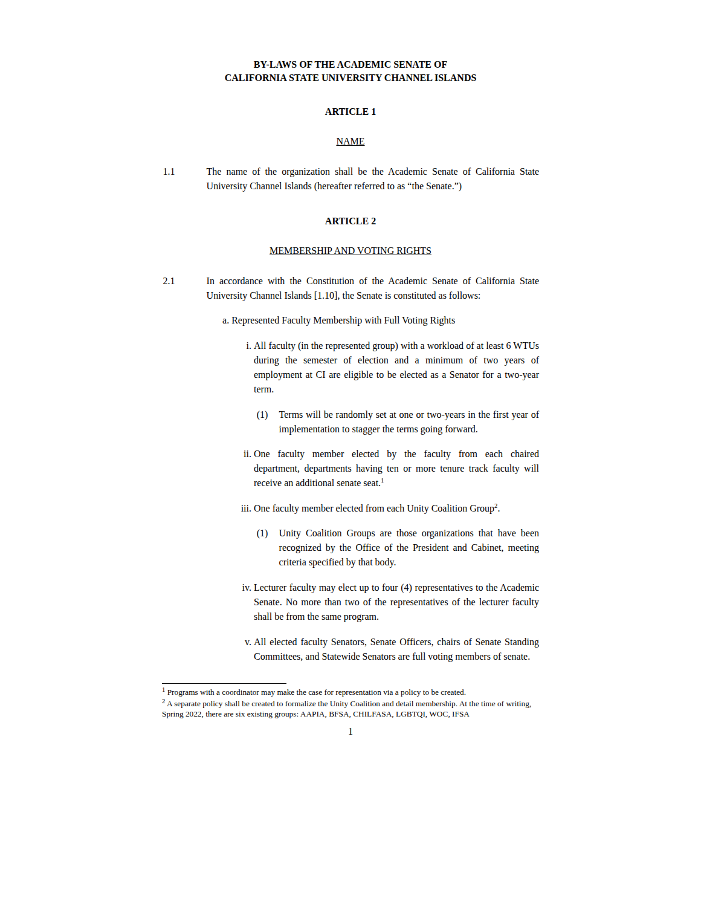By-Laws of the Academic Senate of
California State University Channel Islands
Article 1
Name
1.1
The name of the organization shall be the Academic Senate of California State University Channel Islands (hereafter referred to as “the Senate.”)
Article 2
Membership and Voting Rights
2.1
In accordance with the Constitution of the Academic Senate of California State University Channel Islands [1.10], the Senate is constituted as follows:
Represented Faculty Membership with Full Voting Rights
All faculty (in the represented group) with a workload of at least 6 WTUs during the semester of election and a minimum of two years of employment at CI are eligible to be elected as a Senator for a two-year term.
Terms will be randomly set at one or two-years in the first year of implementation to stagger the terms going forward.
One faculty member elected by the faculty from each chaired department, departments having ten or more tenure track faculty will receive an additional senate seat.1
One faculty member elected from each Unity Coalition Group2.
Unity Coalition Groups are those organizations that have been recognized by the Office of the President and Cabinet, meeting criteria specified by that body.
Lecturer faculty may elect up to four (4) representatives to the Academic Senate. No more than two of the representatives of the lecturer faculty shall be from the same program.
All elected faculty Senators, Senate Officers, chairs of Senate Standing Committees, and Statewide Senators are full voting members of senate.
1 Programs with a coordinator may make the case for representation via a policy to be created.
2 A separate policy shall be created to formalize the Unity Coalition and detail membership. At the time of writing, Spring 2022, there are six existing groups: AAPIA, BFSA, CHILFASA, LGBTQI, WOC, IFSA
1